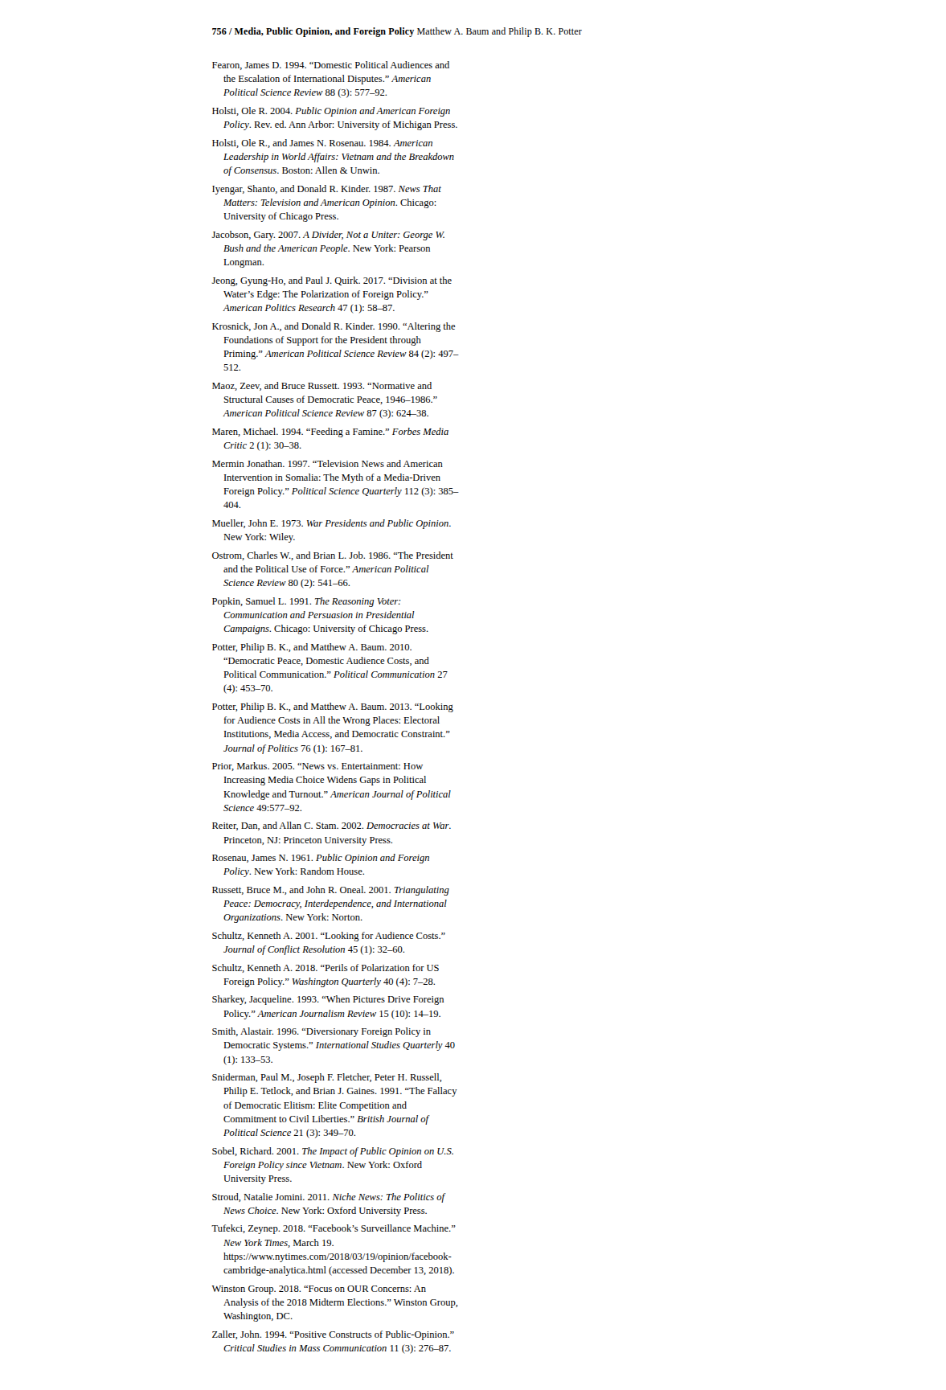756 / Media, Public Opinion, and Foreign Policy Matthew A. Baum and Philip B. K. Potter
Fearon, James D. 1994. “Domestic Political Audiences and the Escalation of International Disputes.” American Political Science Review 88 (3): 577–92.
Holsti, Ole R. 2004. Public Opinion and American Foreign Policy. Rev. ed. Ann Arbor: University of Michigan Press.
Holsti, Ole R., and James N. Rosenau. 1984. American Leadership in World Affairs: Vietnam and the Breakdown of Consensus. Boston: Allen & Unwin.
Iyengar, Shanto, and Donald R. Kinder. 1987. News That Matters: Television and American Opinion. Chicago: University of Chicago Press.
Jacobson, Gary. 2007. A Divider, Not a Uniter: George W. Bush and the American People. New York: Pearson Longman.
Jeong, Gyung-Ho, and Paul J. Quirk. 2017. “Division at the Water’s Edge: The Polarization of Foreign Policy.” American Politics Research 47 (1): 58–87.
Krosnick, Jon A., and Donald R. Kinder. 1990. “Altering the Foundations of Support for the President through Priming.” American Political Science Review 84 (2): 497–512.
Maoz, Zeev, and Bruce Russett. 1993. “Normative and Structural Causes of Democratic Peace, 1946–1986.” American Political Science Review 87 (3): 624–38.
Maren, Michael. 1994. “Feeding a Famine.” Forbes Media Critic 2 (1): 30–38.
Mermin Jonathan. 1997. “Television News and American Intervention in Somalia: The Myth of a Media-Driven Foreign Policy.” Political Science Quarterly 112 (3): 385–404.
Mueller, John E. 1973. War Presidents and Public Opinion. New York: Wiley.
Ostrom, Charles W., and Brian L. Job. 1986. “The President and the Political Use of Force.” American Political Science Review 80 (2): 541–66.
Popkin, Samuel L. 1991. The Reasoning Voter: Communication and Persuasion in Presidential Campaigns. Chicago: University of Chicago Press.
Potter, Philip B. K., and Matthew A. Baum. 2010. “Democratic Peace, Domestic Audience Costs, and Political Communication.” Political Communication 27 (4): 453–70.
Potter, Philip B. K., and Matthew A. Baum. 2013. “Looking for Audience Costs in All the Wrong Places: Electoral Institutions, Media Access, and Democratic Constraint.” Journal of Politics 76 (1): 167–81.
Prior, Markus. 2005. “News vs. Entertainment: How Increasing Media Choice Widens Gaps in Political Knowledge and Turnout.” American Journal of Political Science 49:577–92.
Reiter, Dan, and Allan C. Stam. 2002. Democracies at War. Princeton, NJ: Princeton University Press.
Rosenau, James N. 1961. Public Opinion and Foreign Policy. New York: Random House.
Russett, Bruce M., and John R. Oneal. 2001. Triangulating Peace: Democracy, Interdependence, and International Organizations. New York: Norton.
Schultz, Kenneth A. 2001. “Looking for Audience Costs.” Journal of Conflict Resolution 45 (1): 32–60.
Schultz, Kenneth A. 2018. “Perils of Polarization for US Foreign Policy.” Washington Quarterly 40 (4): 7–28.
Sharkey, Jacqueline. 1993. “When Pictures Drive Foreign Policy.” American Journalism Review 15 (10): 14–19.
Smith, Alastair. 1996. “Diversionary Foreign Policy in Democratic Systems.” International Studies Quarterly 40 (1): 133–53.
Sniderman, Paul M., Joseph F. Fletcher, Peter H. Russell, Philip E. Tetlock, and Brian J. Gaines. 1991. “The Fallacy of Democratic Elitism: Elite Competition and Commitment to Civil Liberties.” British Journal of Political Science 21 (3): 349–70.
Sobel, Richard. 2001. The Impact of Public Opinion on U.S. Foreign Policy since Vietnam. New York: Oxford University Press.
Stroud, Natalie Jomini. 2011. Niche News: The Politics of News Choice. New York: Oxford University Press.
Tufekci, Zeynep. 2018. “Facebook’s Surveillance Machine.” New York Times, March 19. https://www.nytimes.com/2018/03/19/opinion/facebook-cambridge-analytica.html (accessed December 13, 2018).
Winston Group. 2018. “Focus on OUR Concerns: An Analysis of the 2018 Midterm Elections.” Winston Group, Washington, DC.
Zaller, John. 1994. “Positive Constructs of Public-Opinion.” Critical Studies in Mass Communication 11 (3): 276–87.